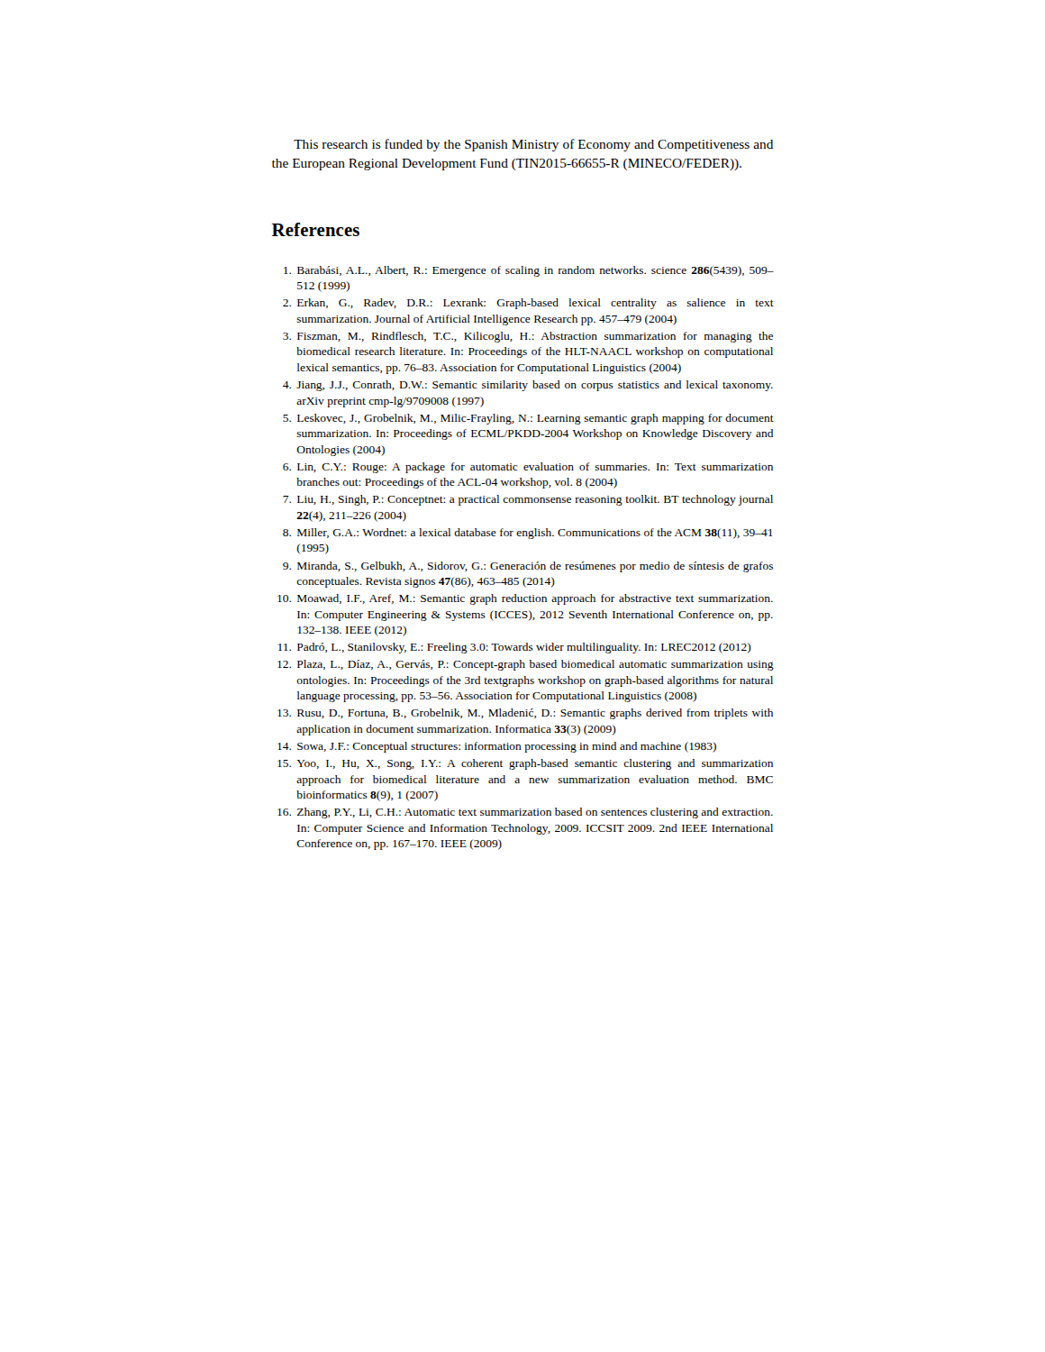This research is funded by the Spanish Ministry of Economy and Competitiveness and the European Regional Development Fund (TIN2015-66655-R (MINECO/FEDER)).
References
1. Barabási, A.L., Albert, R.: Emergence of scaling in random networks. science 286(5439), 509–512 (1999)
2. Erkan, G., Radev, D.R.: Lexrank: Graph-based lexical centrality as salience in text summarization. Journal of Artificial Intelligence Research pp. 457–479 (2004)
3. Fiszman, M., Rindflesch, T.C., Kilicoglu, H.: Abstraction summarization for managing the biomedical research literature. In: Proceedings of the HLT-NAACL workshop on computational lexical semantics, pp. 76–83. Association for Computational Linguistics (2004)
4. Jiang, J.J., Conrath, D.W.: Semantic similarity based on corpus statistics and lexical taxonomy. arXiv preprint cmp-lg/9709008 (1997)
5. Leskovec, J., Grobelnik, M., Milic-Frayling, N.: Learning semantic graph mapping for document summarization. In: Proceedings of ECML/PKDD-2004 Workshop on Knowledge Discovery and Ontologies (2004)
6. Lin, C.Y.: Rouge: A package for automatic evaluation of summaries. In: Text summarization branches out: Proceedings of the ACL-04 workshop, vol. 8 (2004)
7. Liu, H., Singh, P.: Conceptnet: a practical commonsense reasoning toolkit. BT technology journal 22(4), 211–226 (2004)
8. Miller, G.A.: Wordnet: a lexical database for english. Communications of the ACM 38(11), 39–41 (1995)
9. Miranda, S., Gelbukh, A., Sidorov, G.: Generación de resúmenes por medio de síntesis de grafos conceptuales. Revista signos 47(86), 463–485 (2014)
10. Moawad, I.F., Aref, M.: Semantic graph reduction approach for abstractive text summarization. In: Computer Engineering & Systems (ICCES), 2012 Seventh International Conference on, pp. 132–138. IEEE (2012)
11. Padró, L., Stanilovsky, E.: Freeling 3.0: Towards wider multilinguality. In: LREC2012 (2012)
12. Plaza, L., Díaz, A., Gervás, P.: Concept-graph based biomedical automatic summarization using ontologies. In: Proceedings of the 3rd textgraphs workshop on graph-based algorithms for natural language processing, pp. 53–56. Association for Computational Linguistics (2008)
13. Rusu, D., Fortuna, B., Grobelnik, M., Mladenić, D.: Semantic graphs derived from triplets with application in document summarization. Informatica 33(3) (2009)
14. Sowa, J.F.: Conceptual structures: information processing in mind and machine (1983)
15. Yoo, I., Hu, X., Song, I.Y.: A coherent graph-based semantic clustering and summarization approach for biomedical literature and a new summarization evaluation method. BMC bioinformatics 8(9), 1 (2007)
16. Zhang, P.Y., Li, C.H.: Automatic text summarization based on sentences clustering and extraction. In: Computer Science and Information Technology, 2009. ICCSIT 2009. 2nd IEEE International Conference on, pp. 167–170. IEEE (2009)